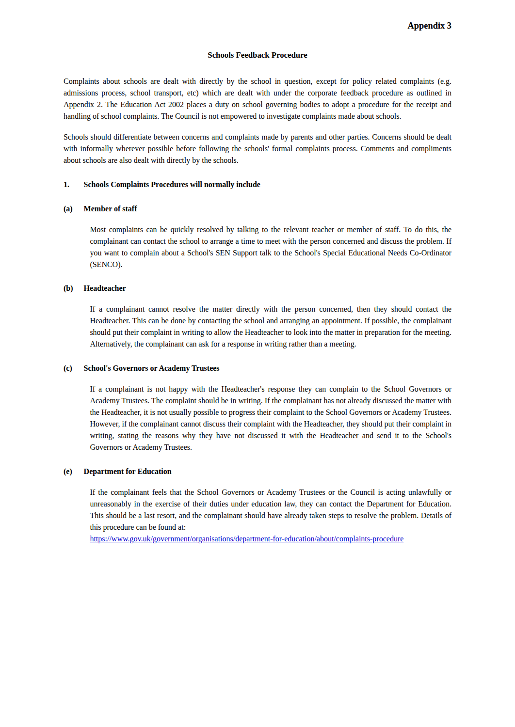Appendix 3
Schools Feedback Procedure
Complaints about schools are dealt with directly by the school in question, except for policy related complaints (e.g. admissions process, school transport, etc) which are dealt with under the corporate feedback procedure as outlined in Appendix 2. The Education Act 2002 places a duty on school governing bodies to adopt a procedure for the receipt and handling of school complaints. The Council is not empowered to investigate complaints made about schools.
Schools should differentiate between concerns and complaints made by parents and other parties. Concerns should be dealt with informally wherever possible before following the schools' formal complaints process. Comments and compliments about schools are also dealt with directly by the schools.
1. Schools Complaints Procedures will normally include
(a) Member of staff
Most complaints can be quickly resolved by talking to the relevant teacher or member of staff. To do this, the complainant can contact the school to arrange a time to meet with the person concerned and discuss the problem. If you want to complain about a School's SEN Support talk to the School's Special Educational Needs Co-Ordinator (SENCO).
(b) Headteacher
If a complainant cannot resolve the matter directly with the person concerned, then they should contact the Headteacher. This can be done by contacting the school and arranging an appointment. If possible, the complainant should put their complaint in writing to allow the Headteacher to look into the matter in preparation for the meeting. Alternatively, the complainant can ask for a response in writing rather than a meeting.
(c) School's Governors or Academy Trustees
If a complainant is not happy with the Headteacher's response they can complain to the School Governors or Academy Trustees. The complaint should be in writing. If the complainant has not already discussed the matter with the Headteacher, it is not usually possible to progress their complaint to the School Governors or Academy Trustees. However, if the complainant cannot discuss their complaint with the Headteacher, they should put their complaint in writing, stating the reasons why they have not discussed it with the Headteacher and send it to the School's Governors or Academy Trustees.
(e) Department for Education
If the complainant feels that the School Governors or Academy Trustees or the Council is acting unlawfully or unreasonably in the exercise of their duties under education law, they can contact the Department for Education. This should be a last resort, and the complainant should have already taken steps to resolve the problem. Details of this procedure can be found at:
https://www.gov.uk/government/organisations/department-for-education/about/complaints-procedure